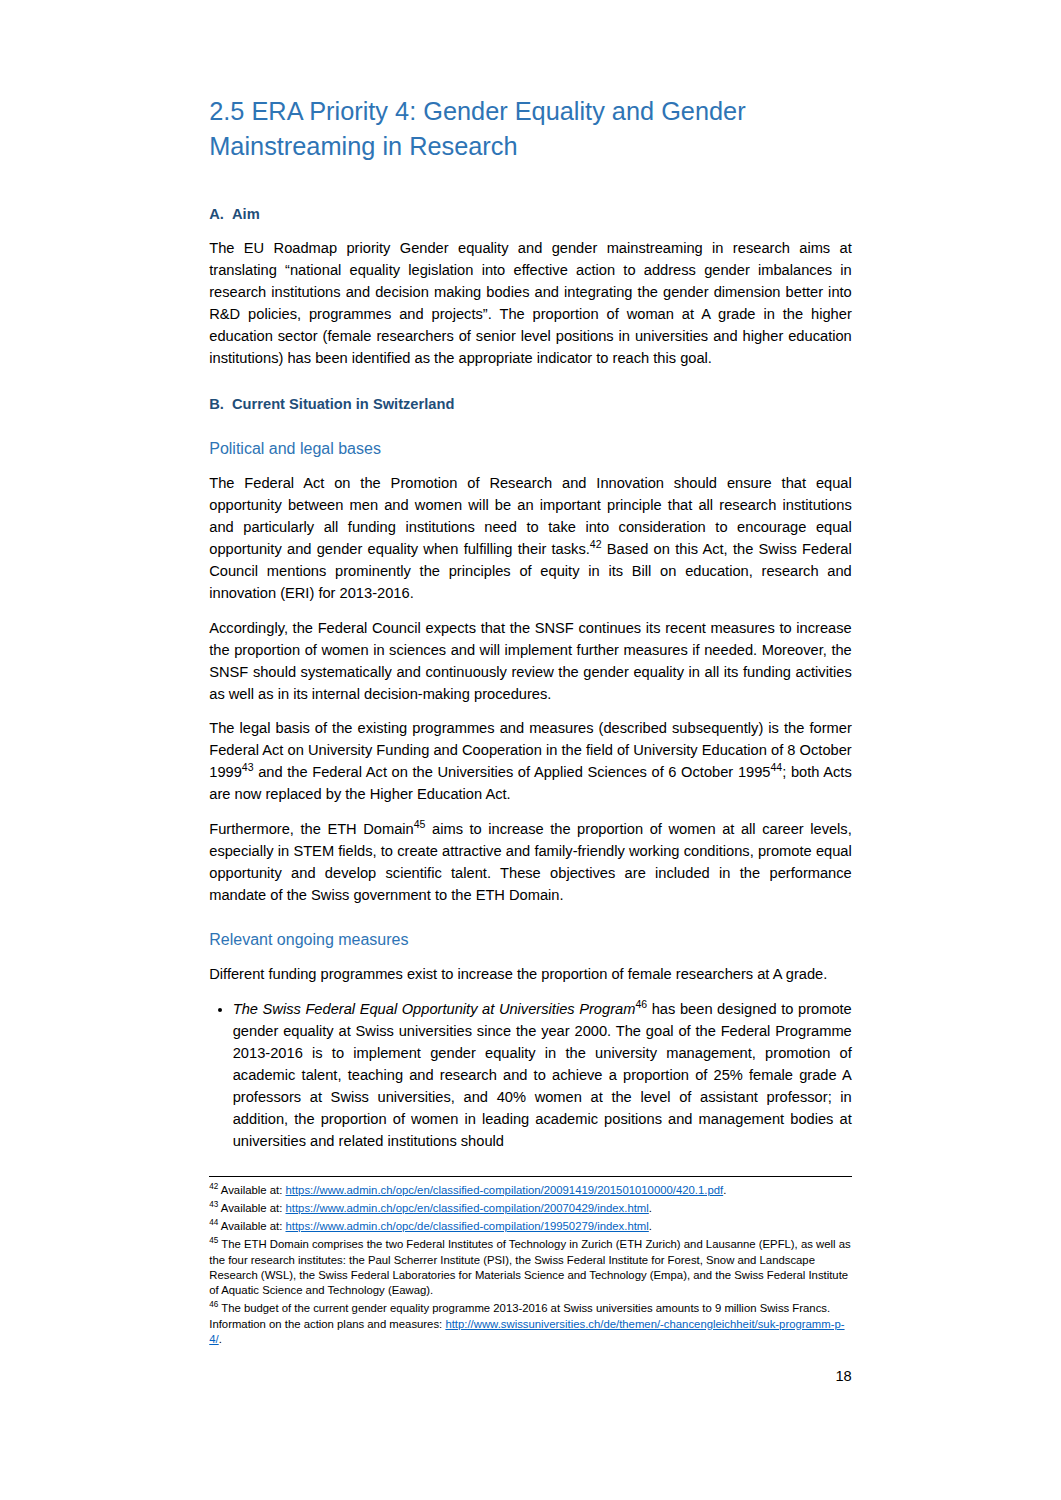2.5 ERA Priority 4: Gender Equality and Gender Mainstreaming in Research
A. Aim
The EU Roadmap priority Gender equality and gender mainstreaming in research aims at translating “national equality legislation into effective action to address gender imbalances in research institutions and decision making bodies and integrating the gender dimension better into R&D policies, programmes and projects”. The proportion of woman at A grade in the higher education sector (female researchers of senior level positions in universities and higher education institutions) has been identified as the appropriate indicator to reach this goal.
B. Current Situation in Switzerland
Political and legal bases
The Federal Act on the Promotion of Research and Innovation should ensure that equal opportunity between men and women will be an important principle that all research institutions and particularly all funding institutions need to take into consideration to encourage equal opportunity and gender equality when fulfilling their tasks.42 Based on this Act, the Swiss Federal Council mentions prominently the principles of equity in its Bill on education, research and innovation (ERI) for 2013-2016.
Accordingly, the Federal Council expects that the SNSF continues its recent measures to increase the proportion of women in sciences and will implement further measures if needed. Moreover, the SNSF should systematically and continuously review the gender equality in all its funding activities as well as in its internal decision-making procedures.
The legal basis of the existing programmes and measures (described subsequently) is the former Federal Act on University Funding and Cooperation in the field of University Education of 8 October 199943 and the Federal Act on the Universities of Applied Sciences of 6 October 199544; both Acts are now replaced by the Higher Education Act.
Furthermore, the ETH Domain45 aims to increase the proportion of women at all career levels, especially in STEM fields, to create attractive and family-friendly working conditions, promote equal opportunity and develop scientific talent. These objectives are included in the performance mandate of the Swiss government to the ETH Domain.
Relevant ongoing measures
Different funding programmes exist to increase the proportion of female researchers at A grade.
The Swiss Federal Equal Opportunity at Universities Program46 has been designed to promote gender equality at Swiss universities since the year 2000. The goal of the Federal Programme 2013-2016 is to implement gender equality in the university management, promotion of academic talent, teaching and research and to achieve a proportion of 25% female grade A professors at Swiss universities, and 40% women at the level of assistant professor; in addition, the proportion of women in leading academic positions and management bodies at universities and related institutions should
42 Available at: https://www.admin.ch/opc/en/classified-compilation/20091419/201501010000/420.1.pdf.
43 Available at: https://www.admin.ch/opc/en/classified-compilation/20070429/index.html.
44 Available at: https://www.admin.ch/opc/de/classified-compilation/19950279/index.html.
45 The ETH Domain comprises the two Federal Institutes of Technology in Zurich (ETH Zurich) and Lausanne (EPFL), as well as the four research institutes: the Paul Scherrer Institute (PSI), the Swiss Federal Institute for Forest, Snow and Landscape Research (WSL), the Swiss Federal Laboratories for Materials Science and Technology (Empa), and the Swiss Federal Institute of Aquatic Science and Technology (Eawag).
46 The budget of the current gender equality programme 2013-2016 at Swiss universities amounts to 9 million Swiss Francs. Information on the action plans and measures: http://www.swissuniversities.ch/de/themen/-chancengleichheit/suk-programm-p-4/.
18